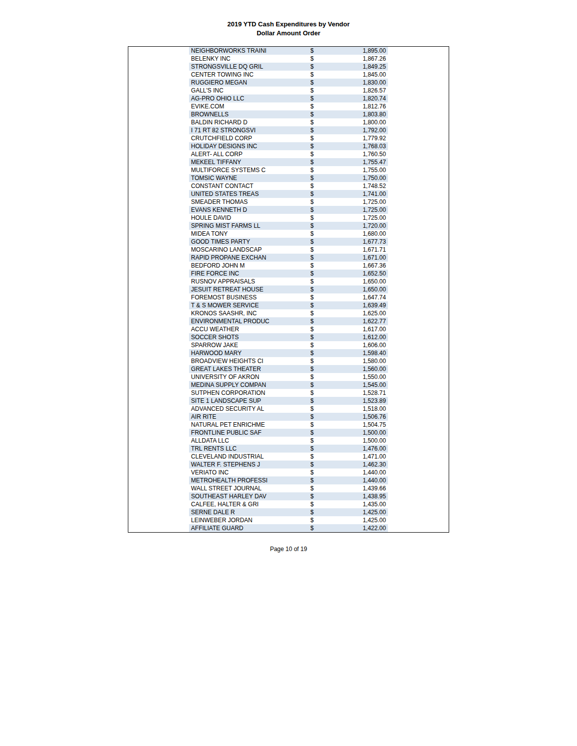2019 YTD Cash Expenditures by Vendor
Dollar Amount Order
| NEIGHBORWORKS TRAINI | $ | 1,895.00 |
| BELENKY INC | $ | 1,867.26 |
| STRONGSVILLE DQ GRIL | $ | 1,849.25 |
| CENTER TOWING INC | $ | 1,845.00 |
| RUGGIERO MEGAN | $ | 1,830.00 |
| GALL'S INC | $ | 1,826.57 |
| AG-PRO OHIO LLC | $ | 1,820.74 |
| EVIKE.COM | $ | 1,812.76 |
| BROWNELLS | $ | 1,803.80 |
| BALDIN RICHARD D | $ | 1,800.00 |
| I 71 RT 82 STRONGSVI | $ | 1,792.00 |
| CRUTCHFIELD CORP | $ | 1,779.92 |
| HOLIDAY DESIGNS INC | $ | 1,768.03 |
| ALERT- ALL CORP | $ | 1,760.50 |
| MEKEEL TIFFANY | $ | 1,755.47 |
| MULTIFORCE SYSTEMS C | $ | 1,755.00 |
| TOMSIC WAYNE | $ | 1,750.00 |
| CONSTANT CONTACT | $ | 1,748.52 |
| UNITED STATES TREAS | $ | 1,741.00 |
| SMEADER THOMAS | $ | 1,725.00 |
| EVANS KENNETH D | $ | 1,725.00 |
| HOULE DAVID | $ | 1,725.00 |
| SPRING MIST FARMS LL | $ | 1,720.00 |
| MIDEA TONY | $ | 1,680.00 |
| GOOD TIMES PARTY | $ | 1,677.73 |
| MOSCARINO LANDSCAP | $ | 1,671.71 |
| RAPID PROPANE EXCHAN | $ | 1,671.00 |
| BEDFORD JOHN M | $ | 1,667.36 |
| FIRE FORCE INC | $ | 1,652.50 |
| RUSNOV APPRAISALS | $ | 1,650.00 |
| JESUIT RETREAT HOUSE | $ | 1,650.00 |
| FOREMOST BUSINESS | $ | 1,647.74 |
| T & S MOWER SERVICE | $ | 1,639.49 |
| KRONOS SAASHR, INC | $ | 1,625.00 |
| ENVIRONMENTAL PRODUC | $ | 1,622.77 |
| ACCU WEATHER | $ | 1,617.00 |
| SOCCER SHOTS | $ | 1,612.00 |
| SPARROW JAKE | $ | 1,606.00 |
| HARWOOD MARY | $ | 1,598.40 |
| BROADVIEW HEIGHTS CI | $ | 1,580.00 |
| GREAT LAKES THEATER | $ | 1,560.00 |
| UNIVERSITY OF AKRON | $ | 1,550.00 |
| MEDINA SUPPLY COMPAN | $ | 1,545.00 |
| SUTPHEN CORPORATION | $ | 1,528.71 |
| SITE 1 LANDSCAPE SUP | $ | 1,523.89 |
| ADVANCED SECURITY AL | $ | 1,518.00 |
| AIR RITE | $ | 1,506.76 |
| NATURAL PET ENRICHME | $ | 1,504.75 |
| FRONTLINE PUBLIC SAF | $ | 1,500.00 |
| ALLDATA LLC | $ | 1,500.00 |
| TRL RENTS LLC | $ | 1,476.00 |
| CLEVELAND INDUSTRIAL | $ | 1,471.00 |
| WALTER F. STEPHENS J | $ | 1,462.30 |
| VERIATO INC | $ | 1,440.00 |
| METROHEALTH PROFESSI | $ | 1,440.00 |
| WALL STREET JOURNAL | $ | 1,439.66 |
| SOUTHEAST HARLEY DAV | $ | 1,438.95 |
| CALFEE, HALTER & GRI | $ | 1,435.00 |
| SERNE DALE R | $ | 1,425.00 |
| LEINWEBER JORDAN | $ | 1,425.00 |
| AFFILIATE GUARD | $ | 1,422.00 |
Page 10 of 19